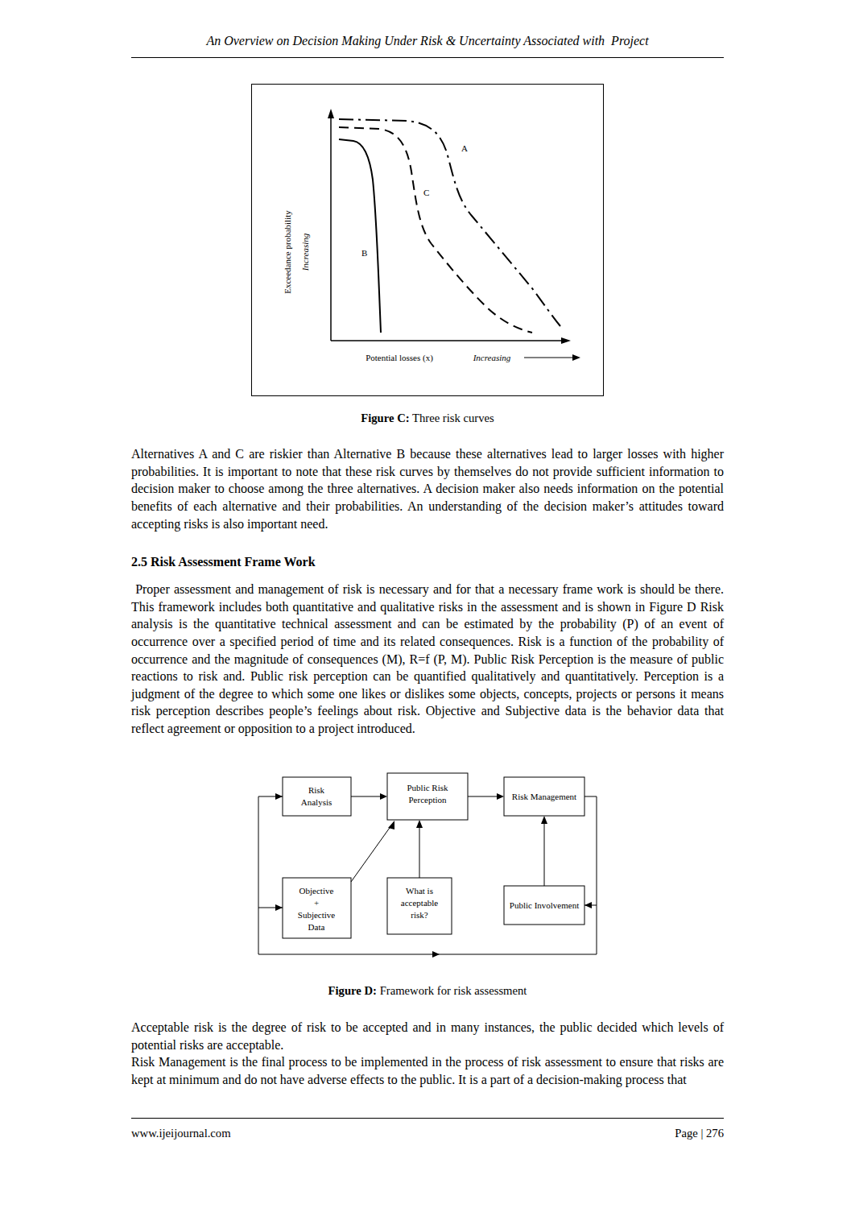An Overview on Decision Making Under Risk & Uncertainty Associated with Project
Exceedance probability Increasing Potential losses (x) Increasing A C B
Figure C: Three risk curves
Alternatives A and C are riskier than Alternative B because these alternatives lead to larger losses with higher probabilities. It is important to note that these risk curves by themselves do not provide sufficient information to decision maker to choose among the three alternatives. A decision maker also needs information on the potential benefits of each alternative and their probabilities. An understanding of the decision maker’s attitudes toward accepting risks is also important need.
2.5 Risk Assessment Frame Work
Proper assessment and management of risk is necessary and for that a necessary frame work is should be there. This framework includes both quantitative and qualitative risks in the assessment and is shown in Figure D Risk analysis is the quantitative technical assessment and can be estimated by the probability (P) of an event of occurrence over a specified period of time and its related consequences. Risk is a function of the probability of occurrence and the magnitude of consequences (M), R=f (P, M). Public Risk Perception is the measure of public reactions to risk and. Public risk perception can be quantified qualitatively and quantitatively. Perception is a judgment of the degree to which some one likes or dislikes some objects, concepts, projects or persons it means risk perception describes people’s feelings about risk. Objective and Subjective data is the behavior data that reflect agreement or opposition to a project introduced.
Risk Analysis Public Risk Perception Risk Management Objective + Subjective Data What is acceptable risk? Public Involvement
Figure D: Framework for risk assessment
Acceptable risk is the degree of risk to be accepted and in many instances, the public decided which levels of potential risks are acceptable.
Risk Management is the final process to be implemented in the process of risk assessment to ensure that risks are kept at minimum and do not have adverse effects to the public. It is a part of a decision-making process that
www.ijeijournal.com Page | 276